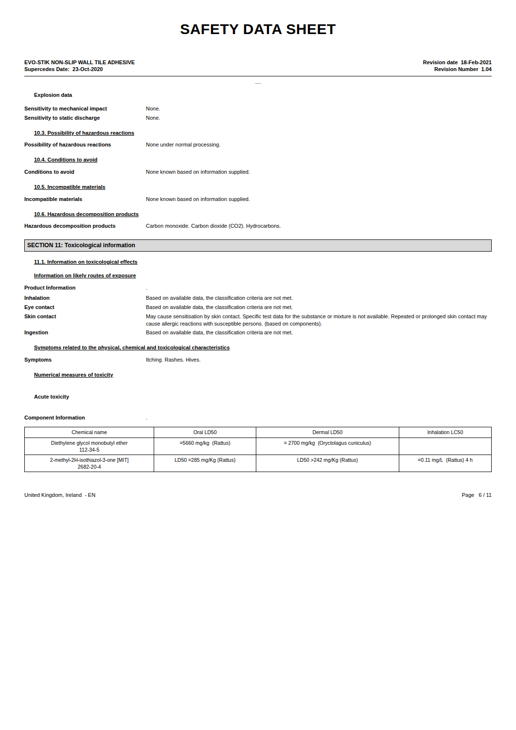SAFETY DATA SHEET
| EVO-STIK NON-SLIP WALL TILE ADHESIVE | Revision date 18-Feb-2021 |
| Supercedes Date: 23-Oct-2020 | Revision Number 1.04 |
__
Explosion data
| Sensitivity to mechanical impact | None. |
| Sensitivity to static discharge | None. |
10.3. Possibility of hazardous reactions
| Possibility of hazardous reactions | None under normal processing. |
10.4. Conditions to avoid
| Conditions to avoid | None known based on information supplied. |
10.5. Incompatible materials
| Incompatible materials | None known based on information supplied. |
10.6. Hazardous decomposition products
| Hazardous decomposition products | Carbon monoxide. Carbon dioxide (CO2). Hydrocarbons. |
SECTION 11: Toxicological information
11.1. Information on toxicological effects
Information on likely routes of exposure
| Product Information | . |
| Inhalation | Based on available data, the classification criteria are not met. |
| Eye contact | Based on available data, the classification criteria are not met. |
| Skin contact | May cause sensitisation by skin contact. Specific test data for the substance or mixture is not available. Repeated or prolonged skin contact may cause allergic reactions with susceptible persons. (based on components). |
| Ingestion | Based on available data, the classification criteria are not met. |
Symptoms related to the physical, chemical and toxicological characteristics
| Symptoms | Itching. Rashes. Hives. |
Numerical measures of toxicity
Acute toxicity
| Component Information | . |
| Chemical name | Oral LD50 | Dermal LD50 | Inhalation LC50 |
| --- | --- | --- | --- |
| Diethylene glycol monobutyl ether 112-34-5 | =5660 mg/kg (Rattus) | = 2700 mg/kg (Oryctolagus cuniculus) | |
| 2-methyl-2H-isothiazol-3-one [MIT] 2682-20-4 | LD50 =285 mg/Kg (Rattus) | LD50 >242 mg/Kg (Rattus) | =0.11 mg/L (Rattus) 4 h |
United Kingdom, Ireland - EN Page 6 / 11